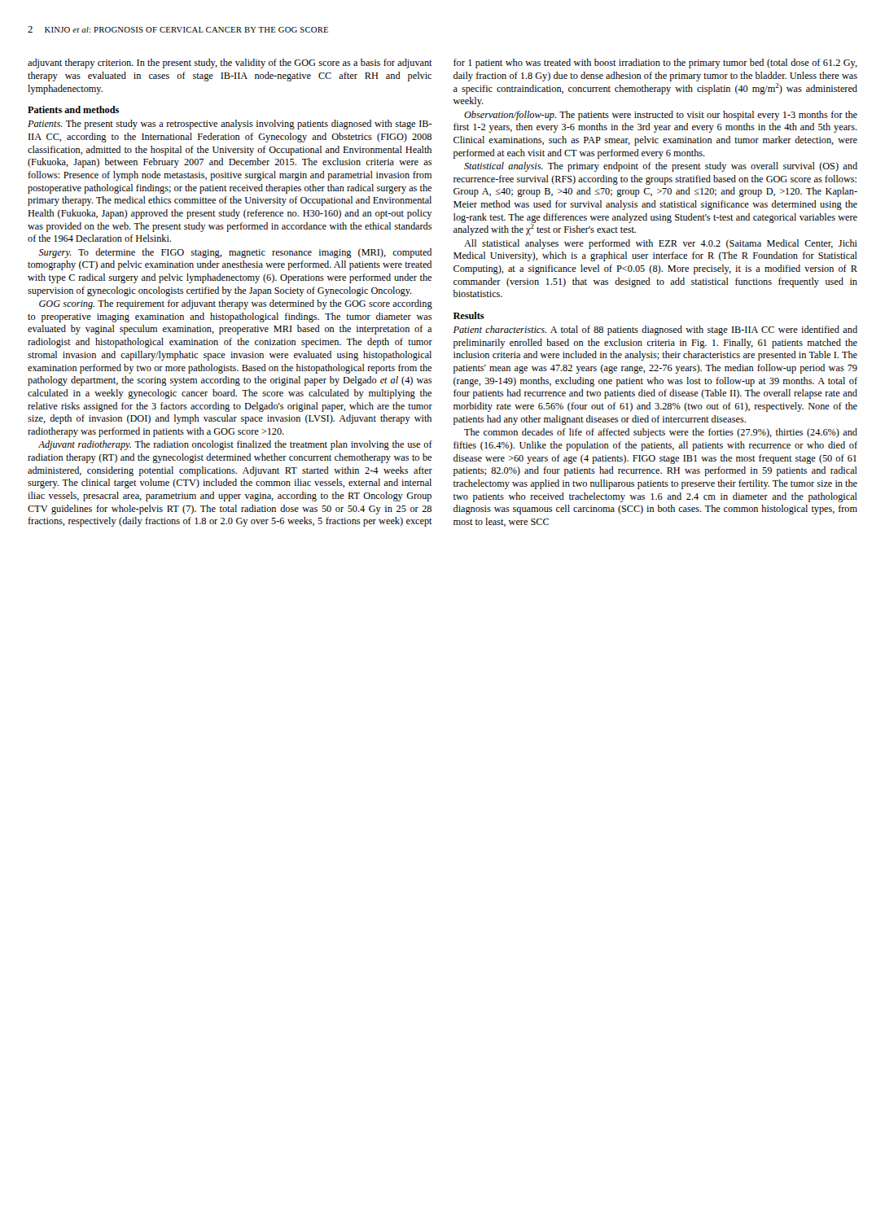2 KINJO et al: PROGNOSIS OF CERVICAL CANCER BY THE GOG SCORE
adjuvant therapy criterion. In the present study, the validity of the GOG score as a basis for adjuvant therapy was evaluated in cases of stage IB-IIA node-negative CC after RH and pelvic lymphadenectomy.
Patients and methods
Patients. The present study was a retrospective analysis involving patients diagnosed with stage IB-IIA CC, according to the International Federation of Gynecology and Obstetrics (FIGO) 2008 classification, admitted to the hospital of the University of Occupational and Environmental Health (Fukuoka, Japan) between February 2007 and December 2015. The exclusion criteria were as follows: Presence of lymph node metastasis, positive surgical margin and parametrial invasion from postoperative pathological findings; or the patient received therapies other than radical surgery as the primary therapy. The medical ethics committee of the University of Occupational and Environmental Health (Fukuoka, Japan) approved the present study (reference no. H30-160) and an opt-out policy was provided on the web. The present study was performed in accordance with the ethical standards of the 1964 Declaration of Helsinki.
Surgery. To determine the FIGO staging, magnetic resonance imaging (MRI), computed tomography (CT) and pelvic examination under anesthesia were performed. All patients were treated with type C radical surgery and pelvic lymphadenectomy (6). Operations were performed under the supervision of gynecologic oncologists certified by the Japan Society of Gynecologic Oncology.
GOG scoring. The requirement for adjuvant therapy was determined by the GOG score according to preoperative imaging examination and histopathological findings. The tumor diameter was evaluated by vaginal speculum examination, preoperative MRI based on the interpretation of a radiologist and histopathological examination of the conization specimen. The depth of tumor stromal invasion and capillary/lymphatic space invasion were evaluated using histopathological examination performed by two or more pathologists. Based on the histopathological reports from the pathology department, the scoring system according to the original paper by Delgado et al (4) was calculated in a weekly gynecologic cancer board. The score was calculated by multiplying the relative risks assigned for the 3 factors according to Delgado's original paper, which are the tumor size, depth of invasion (DOI) and lymph vascular space invasion (LVSI). Adjuvant therapy with radiotherapy was performed in patients with a GOG score >120.
Adjuvant radiotherapy. The radiation oncologist finalized the treatment plan involving the use of radiation therapy (RT) and the gynecologist determined whether concurrent chemotherapy was to be administered, considering potential complications. Adjuvant RT started within 2-4 weeks after surgery. The clinical target volume (CTV) included the common iliac vessels, external and internal iliac vessels, presacral area, parametrium and upper vagina, according to the RT Oncology Group CTV guidelines for whole-pelvis RT (7). The total radiation dose was 50 or 50.4 Gy in 25 or 28 fractions, respectively (daily fractions of 1.8 or 2.0 Gy over 5-6 weeks, 5 fractions per week) except for 1 patient who was treated with boost irradiation to the primary tumor bed (total dose of 61.2 Gy, daily fraction of 1.8 Gy) due to dense adhesion of the primary tumor to the bladder. Unless there was a specific contraindication, concurrent chemotherapy with cisplatin (40 mg/m2) was administered weekly.
Observation/follow-up. The patients were instructed to visit our hospital every 1-3 months for the first 1-2 years, then every 3-6 months in the 3rd year and every 6 months in the 4th and 5th years. Clinical examinations, such as PAP smear, pelvic examination and tumor marker detection, were performed at each visit and CT was performed every 6 months.
Statistical analysis. The primary endpoint of the present study was overall survival (OS) and recurrence-free survival (RFS) according to the groups stratified based on the GOG score as follows: Group A, ≤40; group B, >40 and ≤70; group C, >70 and ≤120; and group D, >120. The Kaplan-Meier method was used for survival analysis and statistical significance was determined using the log-rank test. The age differences were analyzed using Student's t-test and categorical variables were analyzed with the χ2 test or Fisher's exact test.
All statistical analyses were performed with EZR ver 4.0.2 (Saitama Medical Center, Jichi Medical University), which is a graphical user interface for R (The R Foundation for Statistical Computing), at a significance level of P<0.05 (8). More precisely, it is a modified version of R commander (version 1.51) that was designed to add statistical functions frequently used in biostatistics.
Results
Patient characteristics. A total of 88 patients diagnosed with stage IB-IIA CC were identified and preliminarily enrolled based on the exclusion criteria in Fig. 1. Finally, 61 patients matched the inclusion criteria and were included in the analysis; their characteristics are presented in Table I. The patients' mean age was 47.82 years (age range, 22-76 years). The median follow-up period was 79 (range, 39-149) months, excluding one patient who was lost to follow-up at 39 months. A total of four patients had recurrence and two patients died of disease (Table II). The overall relapse rate and morbidity rate were 6.56% (four out of 61) and 3.28% (two out of 61), respectively. None of the patients had any other malignant diseases or died of intercurrent diseases.
The common decades of life of affected subjects were the forties (27.9%), thirties (24.6%) and fifties (16.4%). Unlike the population of the patients, all patients with recurrence or who died of disease were >60 years of age (4 patients). FIGO stage IB1 was the most frequent stage (50 of 61 patients; 82.0%) and four patients had recurrence. RH was performed in 59 patients and radical trachelectomy was applied in two nulliparous patients to preserve their fertility. The tumor size in the two patients who received trachelectomy was 1.6 and 2.4 cm in diameter and the pathological diagnosis was squamous cell carcinoma (SCC) in both cases. The common histological types, from most to least, were SCC